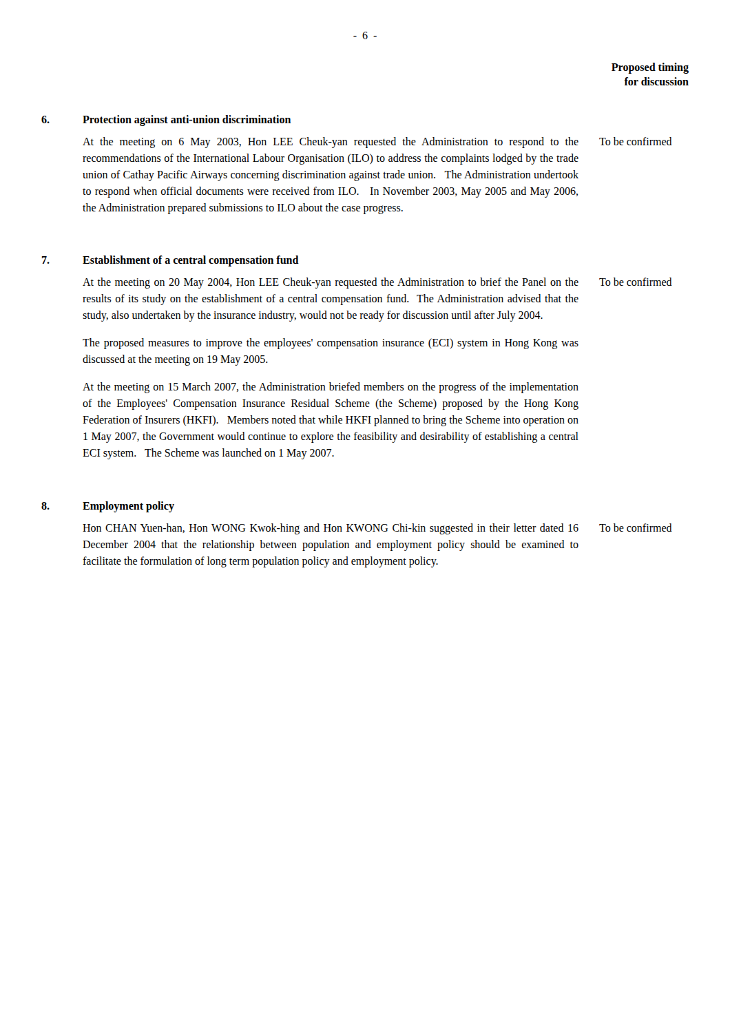- 6 -
Proposed timing
for discussion
6.
Protection against anti-union discrimination
At the meeting on 6 May 2003, Hon LEE Cheuk-yan requested the Administration to respond to the recommendations of the International Labour Organisation (ILO) to address the complaints lodged by the trade union of Cathay Pacific Airways concerning discrimination against trade union. The Administration undertook to respond when official documents were received from ILO. In November 2003, May 2005 and May 2006, the Administration prepared submissions to ILO about the case progress.
To be confirmed
7.
Establishment of a central compensation fund
At the meeting on 20 May 2004, Hon LEE Cheuk-yan requested the Administration to brief the Panel on the results of its study on the establishment of a central compensation fund. The Administration advised that the study, also undertaken by the insurance industry, would not be ready for discussion until after July 2004.
The proposed measures to improve the employees' compensation insurance (ECI) system in Hong Kong was discussed at the meeting on 19 May 2005.
At the meeting on 15 March 2007, the Administration briefed members on the progress of the implementation of the Employees' Compensation Insurance Residual Scheme (the Scheme) proposed by the Hong Kong Federation of Insurers (HKFI). Members noted that while HKFI planned to bring the Scheme into operation on 1 May 2007, the Government would continue to explore the feasibility and desirability of establishing a central ECI system. The Scheme was launched on 1 May 2007.
To be confirmed
8.
Employment policy
Hon CHAN Yuen-han, Hon WONG Kwok-hing and Hon KWONG Chi-kin suggested in their letter dated 16 December 2004 that the relationship between population and employment policy should be examined to facilitate the formulation of long term population policy and employment policy.
To be confirmed